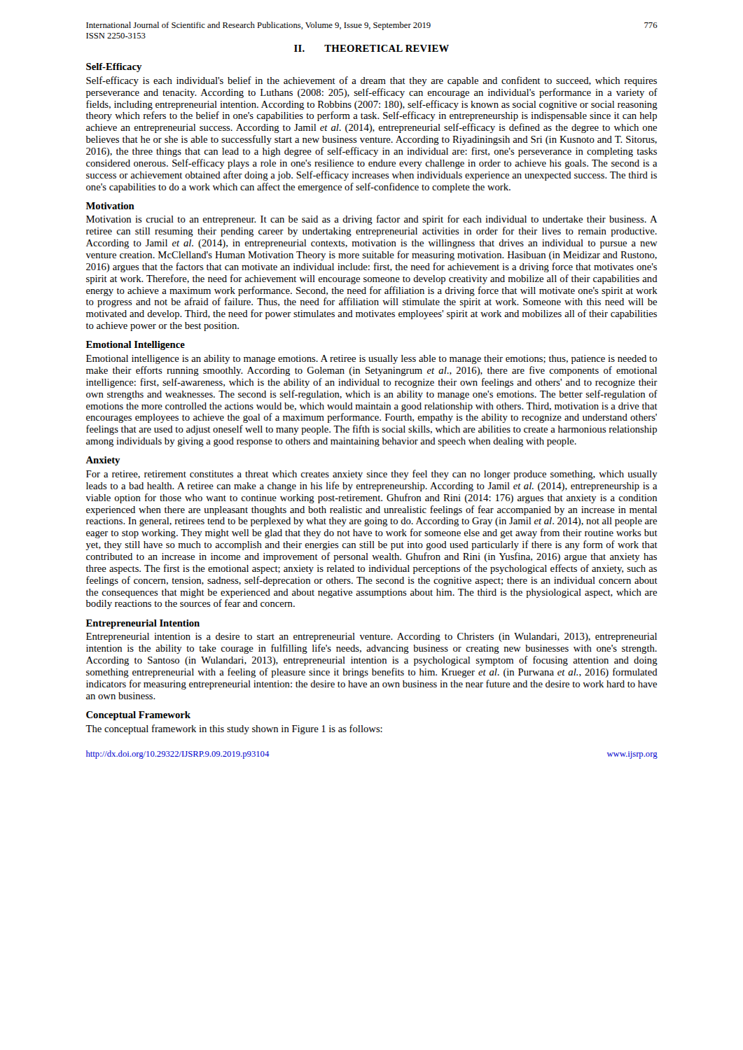International Journal of Scientific and Research Publications, Volume 9, Issue 9, September 2019 776
ISSN 2250-3153
II. THEORETICAL REVIEW
Self-Efficacy
Self-efficacy is each individual's belief in the achievement of a dream that they are capable and confident to succeed, which requires perseverance and tenacity. According to Luthans (2008: 205), self-efficacy can encourage an individual's performance in a variety of fields, including entrepreneurial intention. According to Robbins (2007: 180), self-efficacy is known as social cognitive or social reasoning theory which refers to the belief in one's capabilities to perform a task. Self-efficacy in entrepreneurship is indispensable since it can help achieve an entrepreneurial success. According to Jamil et al. (2014), entrepreneurial self-efficacy is defined as the degree to which one believes that he or she is able to successfully start a new business venture. According to Riyadiningsih and Sri (in Kusnoto and T. Sitorus, 2016), the three things that can lead to a high degree of self-efficacy in an individual are: first, one's perseverance in completing tasks considered onerous. Self-efficacy plays a role in one's resilience to endure every challenge in order to achieve his goals. The second is a success or achievement obtained after doing a job. Self-efficacy increases when individuals experience an unexpected success. The third is one's capabilities to do a work which can affect the emergence of self-confidence to complete the work.
Motivation
Motivation is crucial to an entrepreneur. It can be said as a driving factor and spirit for each individual to undertake their business. A retiree can still resuming their pending career by undertaking entrepreneurial activities in order for their lives to remain productive. According to Jamil et al. (2014), in entrepreneurial contexts, motivation is the willingness that drives an individual to pursue a new venture creation. McClelland's Human Motivation Theory is more suitable for measuring motivation. Hasibuan (in Meidizar and Rustono, 2016) argues that the factors that can motivate an individual include: first, the need for achievement is a driving force that motivates one's spirit at work. Therefore, the need for achievement will encourage someone to develop creativity and mobilize all of their capabilities and energy to achieve a maximum work performance. Second, the need for affiliation is a driving force that will motivate one's spirit at work to progress and not be afraid of failure. Thus, the need for affiliation will stimulate the spirit at work. Someone with this need will be motivated and develop. Third, the need for power stimulates and motivates employees' spirit at work and mobilizes all of their capabilities to achieve power or the best position.
Emotional Intelligence
Emotional intelligence is an ability to manage emotions. A retiree is usually less able to manage their emotions; thus, patience is needed to make their efforts running smoothly. According to Goleman (in Setyaningrum et al., 2016), there are five components of emotional intelligence: first, self-awareness, which is the ability of an individual to recognize their own feelings and others' and to recognize their own strengths and weaknesses. The second is self-regulation, which is an ability to manage one's emotions. The better self-regulation of emotions the more controlled the actions would be, which would maintain a good relationship with others. Third, motivation is a drive that encourages employees to achieve the goal of a maximum performance. Fourth, empathy is the ability to recognize and understand others' feelings that are used to adjust oneself well to many people. The fifth is social skills, which are abilities to create a harmonious relationship among individuals by giving a good response to others and maintaining behavior and speech when dealing with people.
Anxiety
For a retiree, retirement constitutes a threat which creates anxiety since they feel they can no longer produce something, which usually leads to a bad health. A retiree can make a change in his life by entrepreneurship. According to Jamil et al. (2014), entrepreneurship is a viable option for those who want to continue working post-retirement. Ghufron and Rini (2014: 176) argues that anxiety is a condition experienced when there are unpleasant thoughts and both realistic and unrealistic feelings of fear accompanied by an increase in mental reactions. In general, retirees tend to be perplexed by what they are going to do. According to Gray (in Jamil et al. 2014), not all people are eager to stop working. They might well be glad that they do not have to work for someone else and get away from their routine works but yet, they still have so much to accomplish and their energies can still be put into good used particularly if there is any form of work that contributed to an increase in income and improvement of personal wealth. Ghufron and Rini (in Yusfina, 2016) argue that anxiety has three aspects. The first is the emotional aspect; anxiety is related to individual perceptions of the psychological effects of anxiety, such as feelings of concern, tension, sadness, self-deprecation or others. The second is the cognitive aspect; there is an individual concern about the consequences that might be experienced and about negative assumptions about him. The third is the physiological aspect, which are bodily reactions to the sources of fear and concern.
Entrepreneurial Intention
Entrepreneurial intention is a desire to start an entrepreneurial venture. According to Christers (in Wulandari, 2013), entrepreneurial intention is the ability to take courage in fulfilling life's needs, advancing business or creating new businesses with one's strength. According to Santoso (in Wulandari, 2013), entrepreneurial intention is a psychological symptom of focusing attention and doing something entrepreneurial with a feeling of pleasure since it brings benefits to him. Krueger et al. (in Purwana et al., 2016) formulated indicators for measuring entrepreneurial intention: the desire to have an own business in the near future and the desire to work hard to have an own business.
Conceptual Framework
The conceptual framework in this study shown in Figure 1 is as follows:
http://dx.doi.org/10.29322/IJSRP.9.09.2019.p93104 www.ijsrp.org